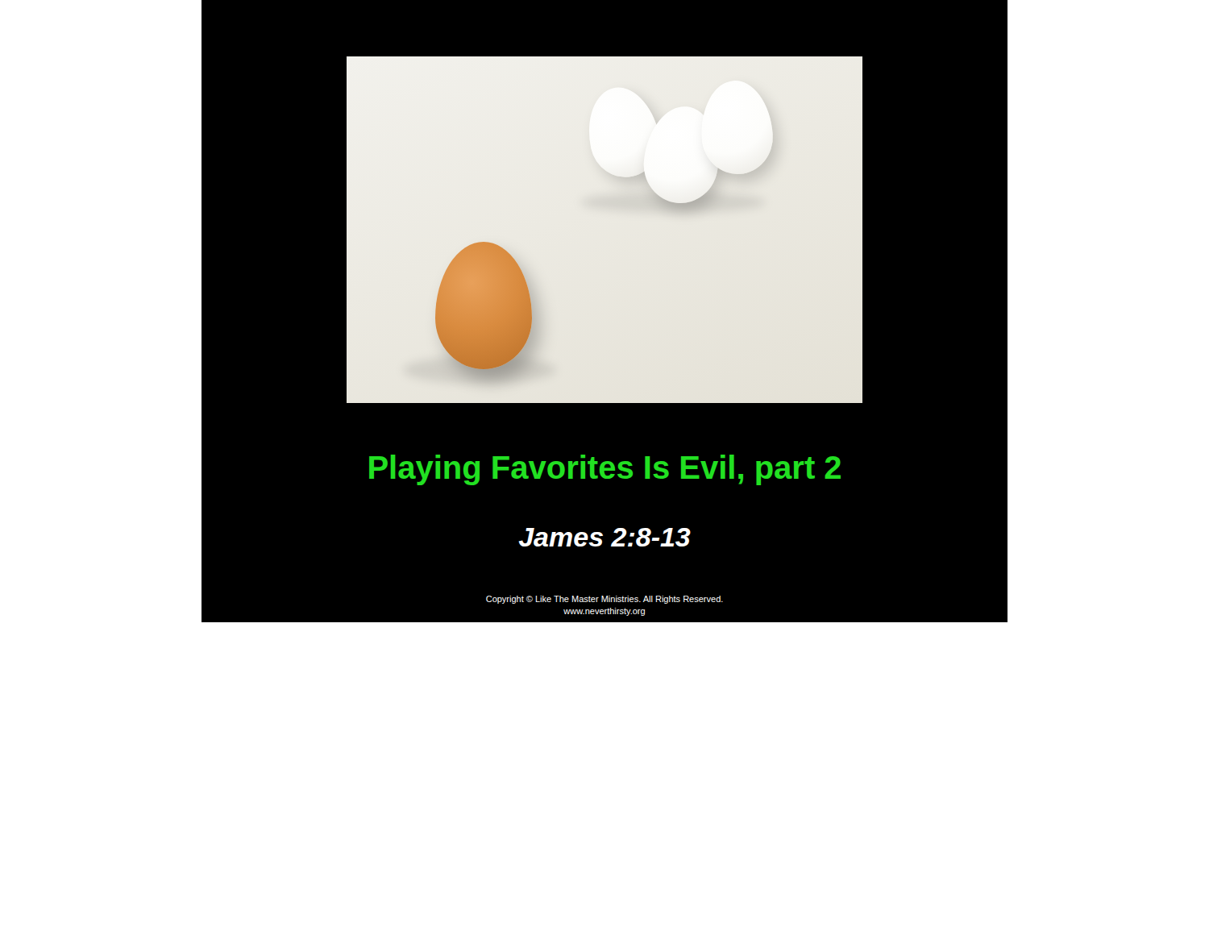Playing Favorites Is Evil, part 2
James 2:8-13
Copyright © Like The Master Ministries. All Rights Reserved.
www.neverthirsty.org